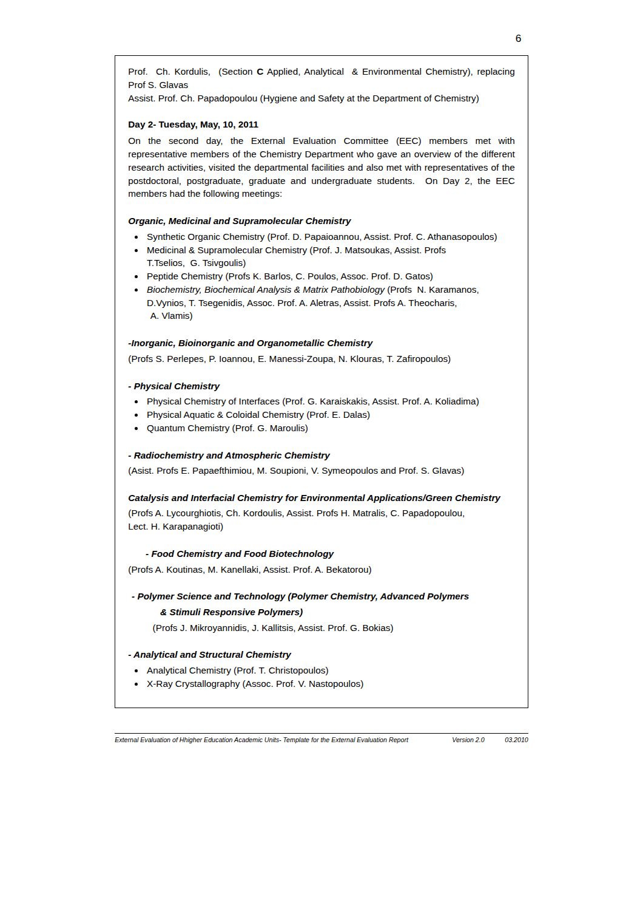6
Prof. Ch. Kordulis, (Section C Applied, Analytical & Environmental Chemistry), replacing Prof S. Glavas
Assist. Prof. Ch. Papadopoulou (Hygiene and Safety at the Department of Chemistry)
Day 2- Tuesday, May, 10, 2011
On the second day, the External Evaluation Committee (EEC) members met with representative members of the Chemistry Department who gave an overview of the different research activities, visited the departmental facilities and also met with representatives of the postdoctoral, postgraduate, graduate and undergraduate students. On Day 2, the EEC members had the following meetings:
Organic, Medicinal and Supramolecular Chemistry
Synthetic Organic Chemistry (Prof. D. Papaioannou, Assist. Prof. C. Athanasopoulos)
Medicinal & Supramolecular Chemistry (Prof. J. Matsoukas, Assist. Profs
T.Tselios, G. Tsivgoulis)
Peptide Chemistry (Profs K. Barlos, C. Poulos, Assoc. Prof. D. Gatos)
Biochemistry, Biochemical Analysis & Matrix Pathobiology (Profs N. Karamanos,
D.Vynios, T. Tsegenidis, Assoc. Prof. A. Aletras, Assist. Profs A. Theocharis,
A. Vlamis)
-Inorganic, Bioinorganic and Organometallic Chemistry
(Profs S. Perlepes, P. Ioannou, E. Manessi-Zoupa, N. Klouras, T. Zafiropoulos)
- Physical Chemistry
Physical Chemistry of Interfaces (Prof. G. Karaiskakis, Assist. Prof. A. Koliadima)
Physical Aquatic & Coloidal Chemistry (Prof. E. Dalas)
Quantum Chemistry (Prof. G. Maroulis)
- Radiochemistry and Atmospheric Chemistry
(Asist. Profs E. Papaefthimiou, M. Soupioni, V. Symeopoulos and Prof. S. Glavas)
Catalysis and Interfacial Chemistry for Environmental Applications/Green Chemistry
(Profs A. Lycourghiotis, Ch. Kordoulis, Assist. Profs H. Matralis, C. Papadopoulou,
Lect. H. Karapanagioti)
- Food Chemistry and Food Biotechnology
(Profs A. Koutinas, M. Kanellaki, Assist. Prof. A. Bekatorou)
- Polymer Science and Technology (Polymer Chemistry, Advanced Polymers
& Stimuli Responsive Polymers)
(Profs J. Mikroyannidis, J. Kallitsis, Assist. Prof. G. Bokias)
- Analytical and Structural Chemistry
Analytical Chemistry (Prof. T. Christopoulos)
X-Ray Crystallography (Assoc. Prof. V. Nastopoulos)
External Evaluation of Hhigher Education Academic Units- Template for the External Evaluation Report Version 2.003.2010